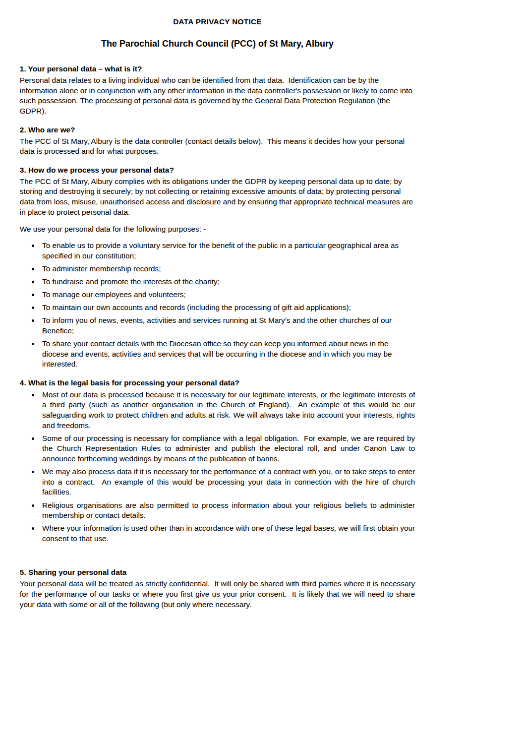DATA PRIVACY NOTICE
The Parochial Church Council (PCC) of St Mary, Albury
1. Your personal data – what is it?
Personal data relates to a living individual who can be identified from that data. Identification can be by the information alone or in conjunction with any other information in the data controller's possession or likely to come into such possession. The processing of personal data is governed by the General Data Protection Regulation (the GDPR).
2. Who are we?
The PCC of St Mary, Albury is the data controller (contact details below). This means it decides how your personal data is processed and for what purposes.
3. How do we process your personal data?
The PCC of St Mary, Albury complies with its obligations under the GDPR by keeping personal data up to date; by storing and destroying it securely; by not collecting or retaining excessive amounts of data; by protecting personal data from loss, misuse, unauthorised access and disclosure and by ensuring that appropriate technical measures are in place to protect personal data.
We use your personal data for the following purposes: -
To enable us to provide a voluntary service for the benefit of the public in a particular geographical area as specified in our constitution;
To administer membership records;
To fundraise and promote the interests of the charity;
To manage our employees and volunteers;
To maintain our own accounts and records (including the processing of gift aid applications);
To inform you of news, events, activities and services running at St Mary's and the other churches of our Benefice;
To share your contact details with the Diocesan office so they can keep you informed about news in the diocese and events, activities and services that will be occurring in the diocese and in which you may be interested.
4. What is the legal basis for processing your personal data?
Most of our data is processed because it is necessary for our legitimate interests, or the legitimate interests of a third party (such as another organisation in the Church of England). An example of this would be our safeguarding work to protect children and adults at risk. We will always take into account your interests, rights and freedoms.
Some of our processing is necessary for compliance with a legal obligation. For example, we are required by the Church Representation Rules to administer and publish the electoral roll, and under Canon Law to announce forthcoming weddings by means of the publication of banns.
We may also process data if it is necessary for the performance of a contract with you, or to take steps to enter into a contract. An example of this would be processing your data in connection with the hire of church facilities.
Religious organisations are also permitted to process information about your religious beliefs to administer membership or contact details.
Where your information is used other than in accordance with one of these legal bases, we will first obtain your consent to that use.
5. Sharing your personal data
Your personal data will be treated as strictly confidential. It will only be shared with third parties where it is necessary for the performance of our tasks or where you first give us your prior consent. It is likely that we will need to share your data with some or all of the following (but only where necessary.